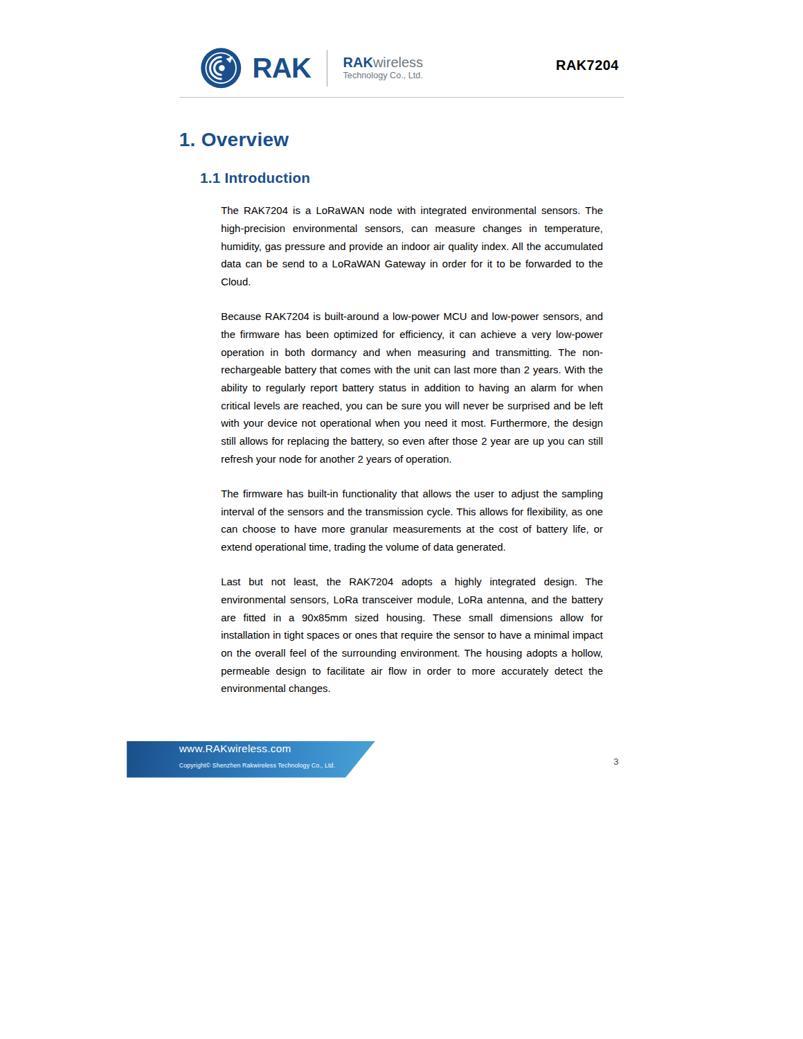RAK
RAK wireless Technology Co., Ltd.
RAK7204
1. Overview
1.1 Introduction
The RAK7204 is a LoRaWAN node with integrated environmental sensors. The high-precision environmental sensors, can measure changes in temperature, humidity, gas pressure and provide an indoor air quality index. All the accumulated data can be send to a LoRaWAN Gateway in order for it to be forwarded to the Cloud.
Because RAK7204 is built-around a low-power MCU and low-power sensors, and the firmware has been optimized for efficiency, it can achieve a very low-power operation in both dormancy and when measuring and transmitting. The non-rechargeable battery that comes with the unit can last more than 2 years. With the ability to regularly report battery status in addition to having an alarm for when critical levels are reached, you can be sure you will never be surprised and be left with your device not operational when you need it most. Furthermore, the design still allows for replacing the battery, so even after those 2 year are up you can still refresh your node for another 2 years of operation.
The firmware has built-in functionality that allows the user to adjust the sampling interval of the sensors and the transmission cycle. This allows for flexibility, as one can choose to have more granular measurements at the cost of battery life, or extend operational time, trading the volume of data generated.
Last but not least, the RAK7204 adopts a highly integrated design. The environmental sensors, LoRa transceiver module, LoRa antenna, and the battery are fitted in a 90x85mm sized housing. These small dimensions allow for installation in tight spaces or ones that require the sensor to have a minimal impact on the overall feel of the surrounding environment. The housing adopts a hollow, permeable design to facilitate air flow in order to more accurately detect the environmental changes.
www.RAKwireless.com
Copyright© Shenzhen Rakwireless Technology Co., Ltd.
3